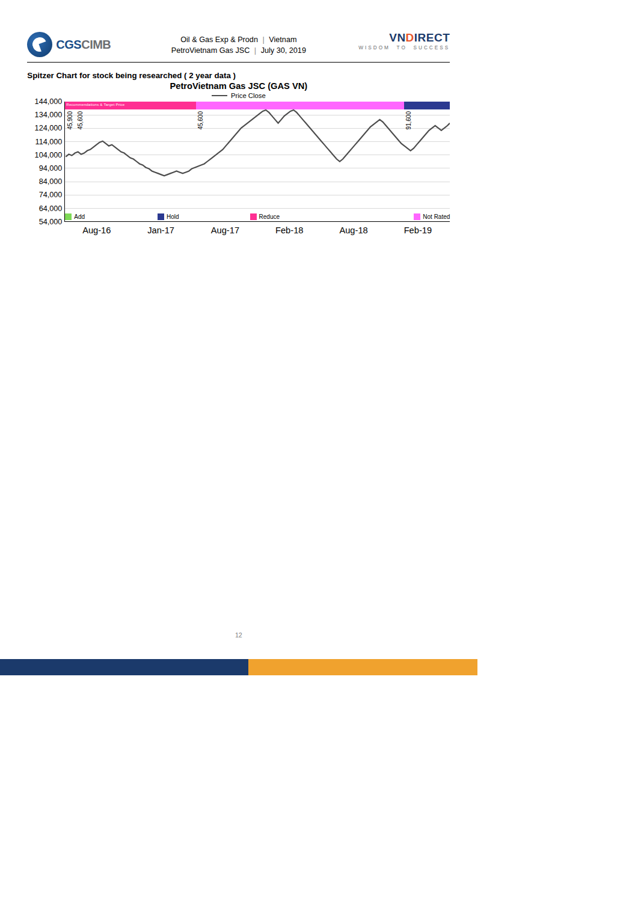CGSCIMB
Oil & Gas Exp & Prodn | Vietnam
PetroVietnam Gas JSC | July 30, 2019
VNDIRECT
WISDOM TO SUCCESS
Spitzer Chart for stock being researched ( 2 year data )
PetroVietnam Gas JSC (GAS VN)
Price Close
144,000
134,000
124,000
114,000
104,000
94,000
84,000
74,000
64,000
54,000
Recommendations & Target Price
45,900
45,600
45,600
91,600
Add
Hold
Reduce
Not Rated
Aug-16
Jan-17
Aug-17
Feb-18
Aug-18
Feb-19
12